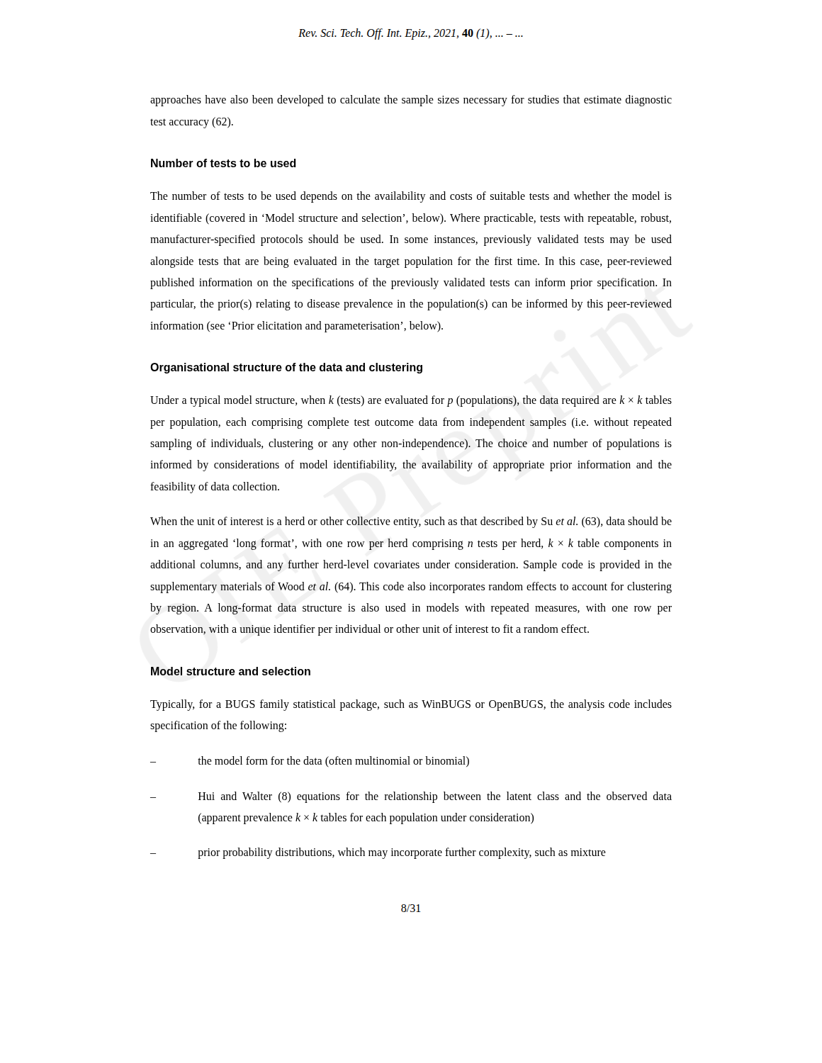OIE Preprint
Rev. Sci. Tech. Off. Int. Epiz., 2021, 40 (1), ... – ...
approaches have also been developed to calculate the sample sizes necessary for studies that estimate diagnostic test accuracy (62).
Number of tests to be used
The number of tests to be used depends on the availability and costs of suitable tests and whether the model is identifiable (covered in ‘Model structure and selection’, below). Where practicable, tests with repeatable, robust, manufacturer-specified protocols should be used. In some instances, previously validated tests may be used alongside tests that are being evaluated in the target population for the first time. In this case, peer-reviewed published information on the specifications of the previously validated tests can inform prior specification. In particular, the prior(s) relating to disease prevalence in the population(s) can be informed by this peer-reviewed information (see ‘Prior elicitation and parameterisation’, below).
Organisational structure of the data and clustering
Under a typical model structure, when k (tests) are evaluated for p (populations), the data required are k × k tables per population, each comprising complete test outcome data from independent samples (i.e. without repeated sampling of individuals, clustering or any other non-independence). The choice and number of populations is informed by considerations of model identifiability, the availability of appropriate prior information and the feasibility of data collection.
When the unit of interest is a herd or other collective entity, such as that described by Su et al. (63), data should be in an aggregated ‘long format’, with one row per herd comprising n tests per herd, k × k table components in additional columns, and any further herd-level covariates under consideration. Sample code is provided in the supplementary materials of Wood et al. (64). This code also incorporates random effects to account for clustering by region. A long-format data structure is also used in models with repeated measures, with one row per observation, with a unique identifier per individual or other unit of interest to fit a random effect.
Model structure and selection
Typically, for a BUGS family statistical package, such as WinBUGS or OpenBUGS, the analysis code includes specification of the following:
the model form for the data (often multinomial or binomial)
Hui and Walter (8) equations for the relationship between the latent class and the observed data (apparent prevalence k × k tables for each population under consideration)
prior probability distributions, which may incorporate further complexity, such as mixture
8/31